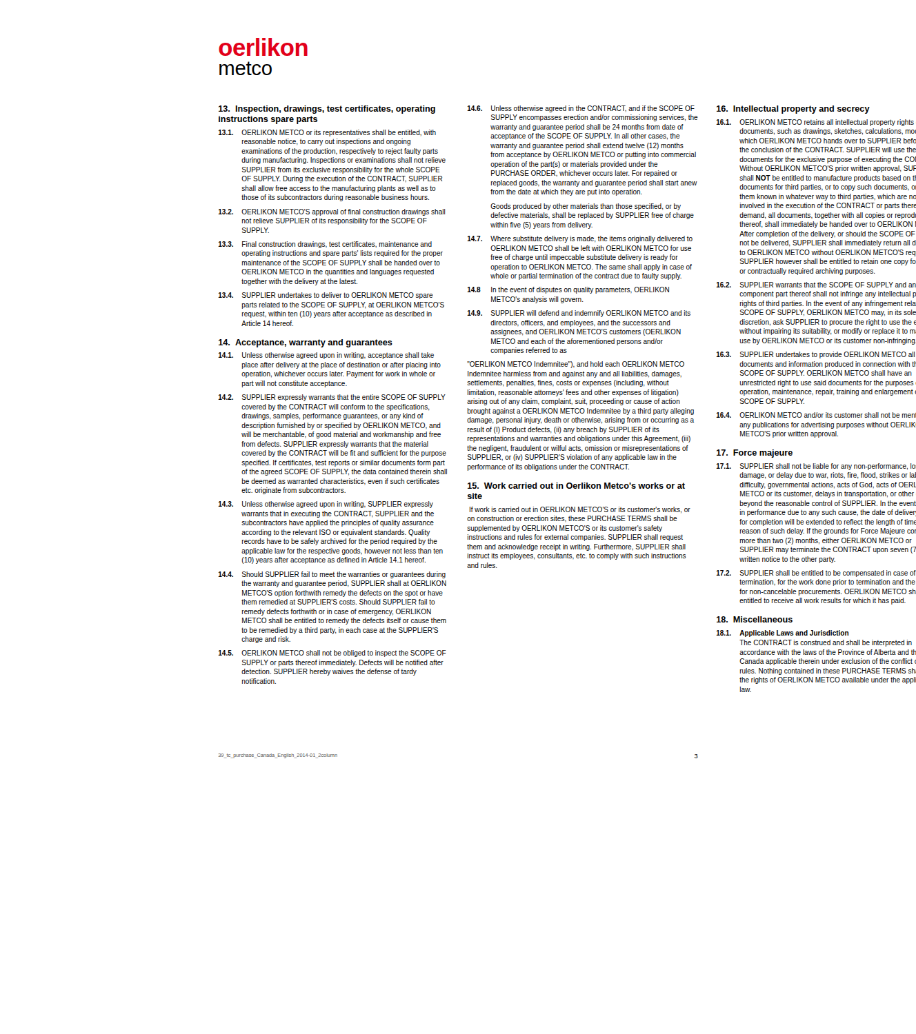oerlikon
metco
13. Inspection, drawings, test certificates, operating instructions spare parts
13.1.
OERLIKON METCO or its representatives shall be entitled, with reasonable notice, to carry out inspections and ongoing examinations of the production, respectively to reject faulty parts during manufacturing. Inspections or examinations shall not relieve SUPPLIER from its exclusive responsibility for the whole SCOPE OF SUPPLY. During the execution of the CONTRACT, SUPPLIER shall allow free access to the manufacturing plants as well as to those of its subcontractors during reasonable business hours.
13.2.
OERLIKON METCO'S approval of final construction drawings shall not relieve SUPPLIER of its responsibility for the SCOPE OF SUPPLY.
13.3.
Final construction drawings, test certificates, maintenance and operating instructions and spare parts' lists required for the proper maintenance of the SCOPE OF SUPPLY shall be handed over to OERLIKON METCO in the quantities and languages requested together with the delivery at the latest.
13.4.
SUPPLIER undertakes to deliver to OERLIKON METCO spare parts related to the SCOPE OF SUPPLY, at OERLIKON METCO'S request, within ten (10) years after acceptance as described in Article 14 hereof.
14. Acceptance, warranty and guarantees
14.1.
Unless otherwise agreed upon in writing, acceptance shall take place after delivery at the place of destination or after placing into operation, whichever occurs later. Payment for work in whole or part will not constitute acceptance.
14.2.
SUPPLIER expressly warrants that the entire SCOPE OF SUPPLY covered by the CONTRACT will conform to the specifications, drawings, samples, performance guarantees, or any kind of description furnished by or specified by OERLIKON METCO, and will be merchantable, of good material and workmanship and free from defects. SUPPLIER expressly warrants that the material covered by the CONTRACT will be fit and sufficient for the purpose specified. If certificates, test reports or similar documents form part of the agreed SCOPE OF SUPPLY, the data contained therein shall be deemed as warranted characteristics, even if such certificates etc. originate from subcontractors.
14.3.
Unless otherwise agreed upon in writing, SUPPLIER expressly warrants that in executing the CONTRACT, SUPPLIER and the subcontractors have applied the principles of quality assurance according to the relevant ISO or equivalent standards. Quality records have to be safely archived for the period required by the applicable law for the respective goods, however not less than ten (10) years after acceptance as defined in Article 14.1 hereof.
14.4.
Should SUPPLIER fail to meet the warranties or guarantees during the warranty and guarantee period, SUPPLIER shall at OERLIKON METCO'S option forthwith remedy the defects on the spot or have them remedied at SUPPLIER'S costs. Should SUPPLIER fail to remedy defects forthwith or in case of emergency, OERLIKON METCO shall be entitled to remedy the defects itself or cause them to be remedied by a third party, in each case at the SUPPLIER'S charge and risk.
14.5.
OERLIKON METCO shall not be obliged to inspect the SCOPE OF SUPPLY or parts thereof immediately. Defects will be notified after detection. SUPPLIER hereby waives the defense of tardy notification.
14.6.
Unless otherwise agreed in the CONTRACT, and if the SCOPE OF SUPPLY encompasses erection and/or commissioning services, the warranty and guarantee period shall be 24 months from date of acceptance of the SCOPE OF SUPPLY. In all other cases, the warranty and guarantee period shall extend twelve (12) months from acceptance by OERLIKON METCO or putting into commercial operation of the part(s) or materials provided under the PURCHASE ORDER, whichever occurs later. For repaired or replaced goods, the warranty and guarantee period shall start anew from the date at which they are put into operation.
Goods produced by other materials than those specified, or by defective materials, shall be replaced by SUPPLIER free of charge within five (5) years from delivery.
14.7.
Where substitute delivery is made, the items originally delivered to OERLIKON METCO shall be left with OERLIKON METCO for use free of charge until impeccable substitute delivery is ready for operation to OERLIKON METCO. The same shall apply in case of whole or partial termination of the contract due to faulty supply.
14.8
In the event of disputes on quality parameters, OERLIKON METCO's analysis will govern.
14.9.
SUPPLIER will defend and indemnify OERLIKON METCO and its directors, officers, and employees, and the successors and assignees, and OERLIKON METCO'S customers (OERLIKON METCO and each of the aforementioned persons and/or companies referred to as
"OERLIKON METCO Indemnitee"), and hold each OERLIKON METCO Indemnitee harmless from and against any and all liabilities, damages, settlements, penalties, fines, costs or expenses (including, without limitation, reasonable attorneys' fees and other expenses of litigation) arising out of any claim, complaint, suit, proceeding or cause of action brought against a OERLIKON METCO Indemnitee by a third party alleging damage, personal injury, death or otherwise, arising from or occurring as a result of (I) Product defects, (ii) any breach by SUPPLIER of its representations and warranties and obligations under this Agreement, (iii) the negligent, fraudulent or wilful acts, omission or misrepresentations of SUPPLIER, or (iv) SUPPLIER'S violation of any applicable law in the performance of its obligations under the CONTRACT.
15. Work carried out in Oerlikon Metco's works or at site
If work is carried out in OERLIKON METCO'S or its customer's works, or on construction or erection sites, these PURCHASE TERMS shall be supplemented by OERLIKON METCO'S or its customer's safety instructions and rules for external companies. SUPPLIER shall request them and acknowledge receipt in writing. Furthermore, SUPPLIER shall instruct its employees, consultants, etc. to comply with such instructions and rules.
16. Intellectual property and secrecy
16.1.
OERLIKON METCO retains all intellectual property rights on all documents, such as drawings, sketches, calculations, models, etc., which OERLIKON METCO hands over to SUPPLIER before or after the conclusion of the CONTRACT. SUPPLIER will use these documents for the exclusive purpose of executing the CONTRACT. Without OERLIKON METCO'S prior written approval, SUPPLIER shall NOT be entitled to manufacture products based on these documents for third parties, or to copy such documents, or to make them known in whatever way to third parties, which are not directly involved in the execution of the CONTRACT or parts thereof. On demand, all documents, together with all copies or reproductions thereof, shall immediately be handed over to OERLIKON METCO. After completion of the delivery, or should the SCOPE OF SUPPLY not be delivered, SUPPLIER shall immediately return all documents to OERLIKON METCO without OERLIKON METCO'S request. SUPPLIER however shall be entitled to retain one copy for legally or contractually required archiving purposes.
16.2.
SUPPLIER warrants that the SCOPE OF SUPPLY and any component part thereof shall not infringe any intellectual property rights of third parties. In the event of any infringement relating to the SCOPE OF SUPPLY, OERLIKON METCO may, in its sole discretion, ask SUPPLIER to procure the right to use the equipment without impairing its suitability, or modify or replace it to make the use by OERLIKON METCO or its customer non-infringing.
16.3.
SUPPLIER undertakes to provide OERLIKON METCO all documents and information produced in connection with the SCOPE OF SUPPLY. OERLIKON METCO shall have an unrestricted right to use said documents for the purposes of operation, maintenance, repair, training and enlargement of the SCOPE OF SUPPLY.
16.4.
OERLIKON METCO and/or its customer shall not be mentioned in any publications for advertising purposes without OERLIKON METCO'S prior written approval.
17. Force majeure
17.1.
SUPPLIER shall not be liable for any non-performance, loss, damage, or delay due to war, riots, fire, flood, strikes or labor difficulty, governmental actions, acts of God, acts of OERLIKON METCO or its customer, delays in transportation, or other causes beyond the reasonable control of SUPPLIER. In the event of delay in performance due to any such cause, the date of delivery or time for completion will be extended to reflect the length of time lost by reason of such delay. If the grounds for Force Majeure continue for more than two (2) months, either OERLIKON METCO or SUPPLIER may terminate the CONTRACT upon seven (7) days written notice to the other party.
17.2.
SUPPLIER shall be entitled to be compensated in case of termination, for the work done prior to termination and the expenses for non-cancelable procurements. OERLIKON METCO shall be entitled to receive all work results for which it has paid.
18. Miscellaneous
18.1.
Applicable Laws and Jurisdiction The CONTRACT is construed and shall be interpreted in accordance with the laws of the Province of Alberta and the laws of Canada applicable therein under exclusion of the conflict of law rules. Nothing contained in these PURCHASE TERMS shall limit the rights of OERLIKON METCO available under the applicable law.
39_tc_purchase_Canada_English_2014-01_2column 3